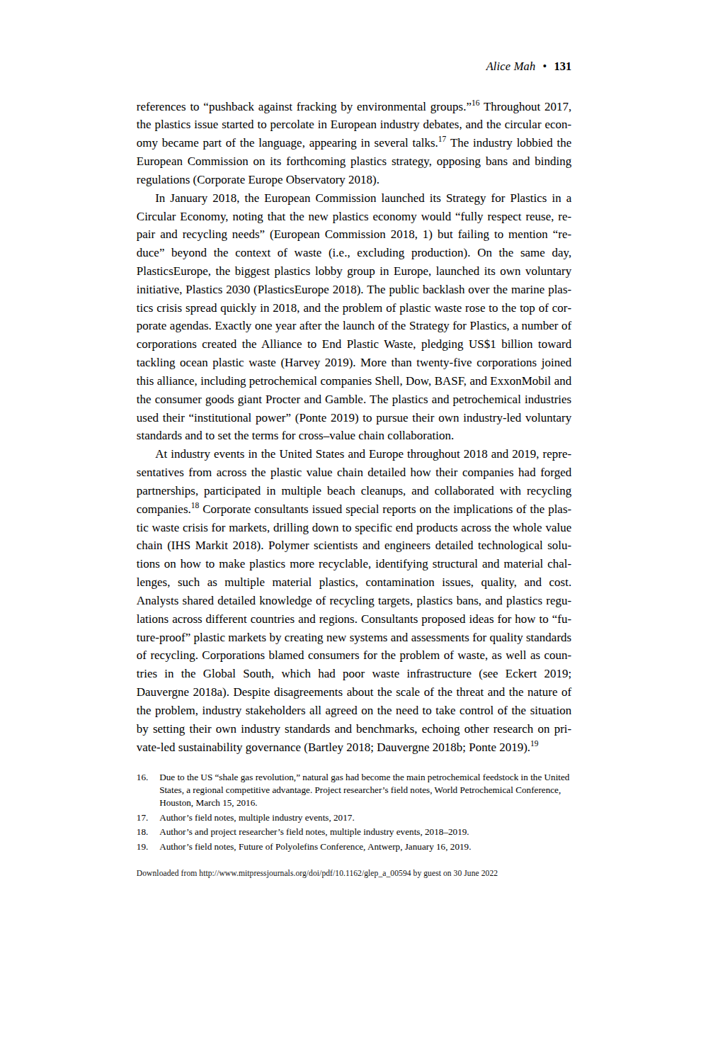Alice Mah • 131
references to “pushback against fracking by environmental groups.”16 Throughout 2017, the plastics issue started to percolate in European industry debates, and the circular economy became part of the language, appearing in several talks.17 The industry lobbied the European Commission on its forthcoming plastics strategy, opposing bans and binding regulations (Corporate Europe Observatory 2018).
In January 2018, the European Commission launched its Strategy for Plastics in a Circular Economy, noting that the new plastics economy would “fully respect reuse, repair and recycling needs” (European Commission 2018, 1) but failing to mention “reduce” beyond the context of waste (i.e., excluding production). On the same day, PlasticsEurope, the biggest plastics lobby group in Europe, launched its own voluntary initiative, Plastics 2030 (PlasticsEurope 2018). The public backlash over the marine plastics crisis spread quickly in 2018, and the problem of plastic waste rose to the top of corporate agendas. Exactly one year after the launch of the Strategy for Plastics, a number of corporations created the Alliance to End Plastic Waste, pledging US$1 billion toward tackling ocean plastic waste (Harvey 2019). More than twenty-five corporations joined this alliance, including petrochemical companies Shell, Dow, BASF, and ExxonMobil and the consumer goods giant Procter and Gamble. The plastics and petrochemical industries used their “institutional power” (Ponte 2019) to pursue their own industry-led voluntary standards and to set the terms for cross–value chain collaboration.
At industry events in the United States and Europe throughout 2018 and 2019, representatives from across the plastic value chain detailed how their companies had forged partnerships, participated in multiple beach cleanups, and collaborated with recycling companies.18 Corporate consultants issued special reports on the implications of the plastic waste crisis for markets, drilling down to specific end products across the whole value chain (IHS Markit 2018). Polymer scientists and engineers detailed technological solutions on how to make plastics more recyclable, identifying structural and material challenges, such as multiple material plastics, contamination issues, quality, and cost. Analysts shared detailed knowledge of recycling targets, plastics bans, and plastics regulations across different countries and regions. Consultants proposed ideas for how to “future-proof” plastic markets by creating new systems and assessments for quality standards of recycling. Corporations blamed consumers for the problem of waste, as well as countries in the Global South, which had poor waste infrastructure (see Eckert 2019; Dauvergne 2018a). Despite disagreements about the scale of the threat and the nature of the problem, industry stakeholders all agreed on the need to take control of the situation by setting their own industry standards and benchmarks, echoing other research on private-led sustainability governance (Bartley 2018; Dauvergne 2018b; Ponte 2019).19
16. Due to the US “shale gas revolution,” natural gas had become the main petrochemical feedstock in the United States, a regional competitive advantage. Project researcher’s field notes, World Petrochemical Conference, Houston, March 15, 2016.
17. Author’s field notes, multiple industry events, 2017.
18. Author’s and project researcher’s field notes, multiple industry events, 2018–2019.
19. Author’s field notes, Future of Polyolefins Conference, Antwerp, January 16, 2019.
Downloaded from http://www.mitpressjournals.org/doi/pdf/10.1162/glep_a_00594 by guest on 30 June 2022